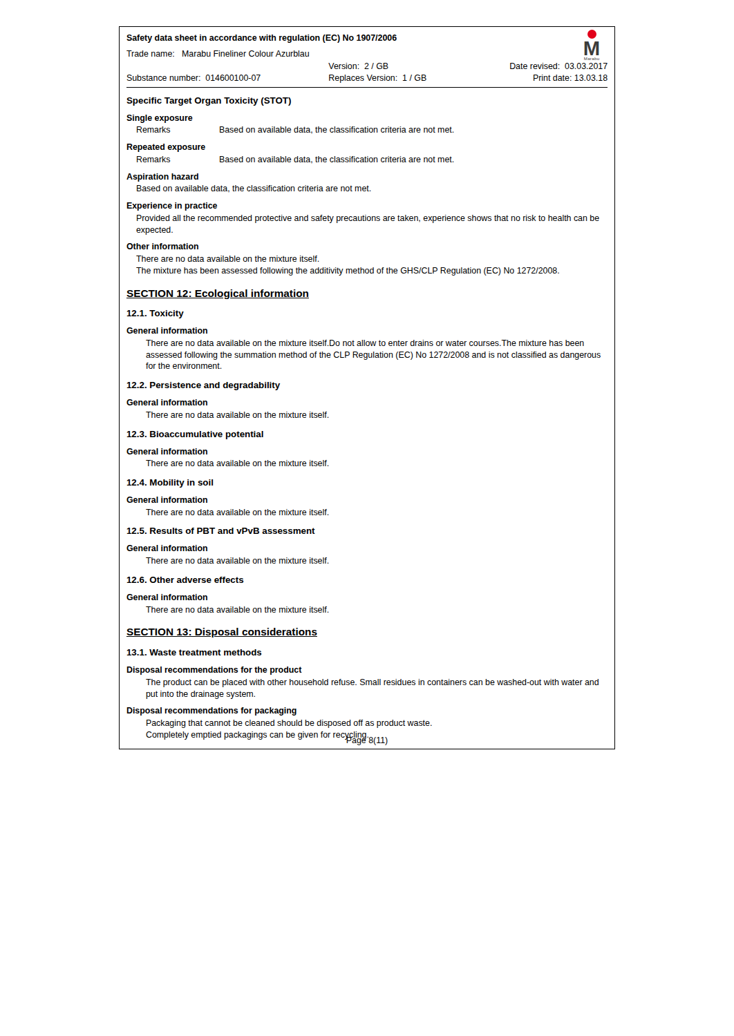M
Marabu
Safety data sheet in accordance with regulation (EC) No 1907/2006
Trade name: Marabu Fineliner Colour Azurblau
Version: 2 / GB Date revised: 03.03.2017
Substance number: 014600100-07 Replaces Version: 1 / GB Print date: 13.03.18
Specific Target Organ Toxicity (STOT)
Single exposure
Remarks
Based on available data, the classification criteria are not met.
Repeated exposure
Remarks
Based on available data, the classification criteria are not met.
Aspiration hazard
Based on available data, the classification criteria are not met.
Experience in practice
Provided all the recommended protective and safety precautions are taken, experience shows that no risk to health can be expected.
Other information
There are no data available on the mixture itself.
The mixture has been assessed following the additivity method of the GHS/CLP Regulation (EC) No 1272/2008.
SECTION 12: Ecological information
12.1. Toxicity
General information
There are no data available on the mixture itself.Do not allow to enter drains or water courses.The mixture has been assessed following the summation method of the CLP Regulation (EC) No 1272/2008 and is not classified as dangerous for the environment.
12.2. Persistence and degradability
General information
There are no data available on the mixture itself.
12.3. Bioaccumulative potential
General information
There are no data available on the mixture itself.
12.4. Mobility in soil
General information
There are no data available on the mixture itself.
12.5. Results of PBT and vPvB assessment
General information
There are no data available on the mixture itself.
12.6. Other adverse effects
General information
There are no data available on the mixture itself.
SECTION 13: Disposal considerations
13.1. Waste treatment methods
Disposal recommendations for the product
The product can be placed with other household refuse. Small residues in containers can be washed-out with water and put into the drainage system.
Disposal recommendations for packaging
Packaging that cannot be cleaned should be disposed off as product waste.
Completely emptied packagings can be given for recycling.
Page 8(11)